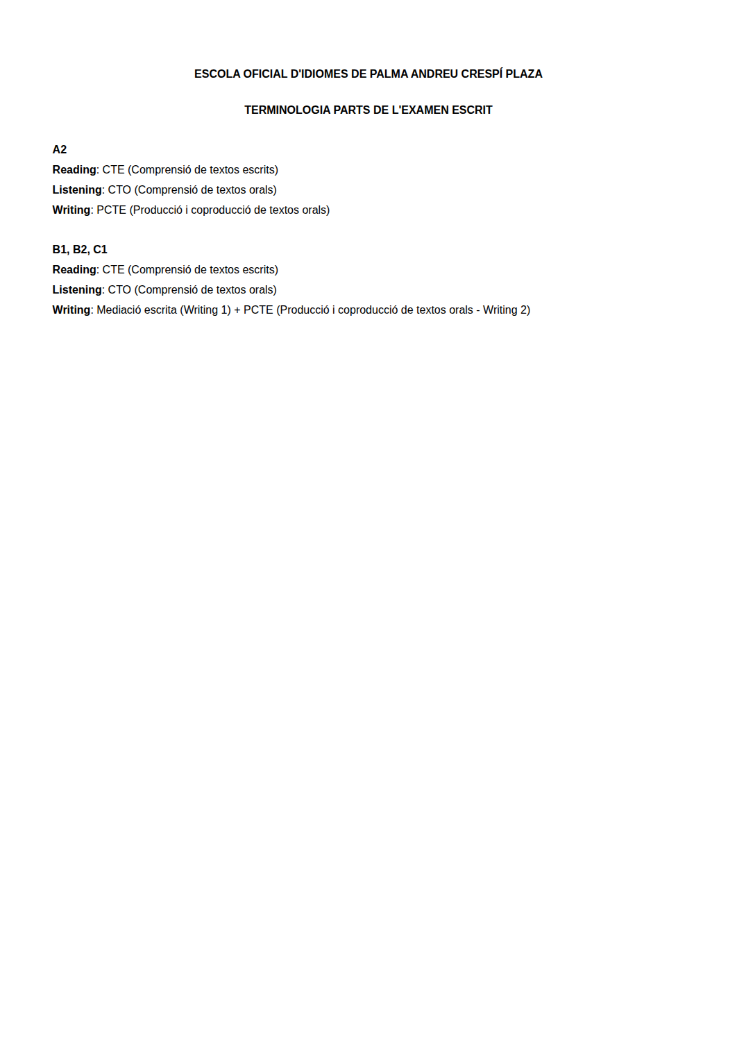ESCOLA OFICIAL D'IDIOMES DE PALMA ANDREU CRESPÍ PLAZA
TERMINOLOGIA PARTS DE L'EXAMEN ESCRIT
A2
Reading: CTE (Comprensió de textos escrits)
Listening: CTO (Comprensió de textos orals)
Writing: PCTE (Producció i coproducció de textos orals)
B1, B2, C1
Reading: CTE (Comprensió de textos escrits)
Listening: CTO (Comprensió de textos orals)
Writing: Mediació escrita (Writing 1) + PCTE (Producció i coproducció de textos orals - Writing 2)